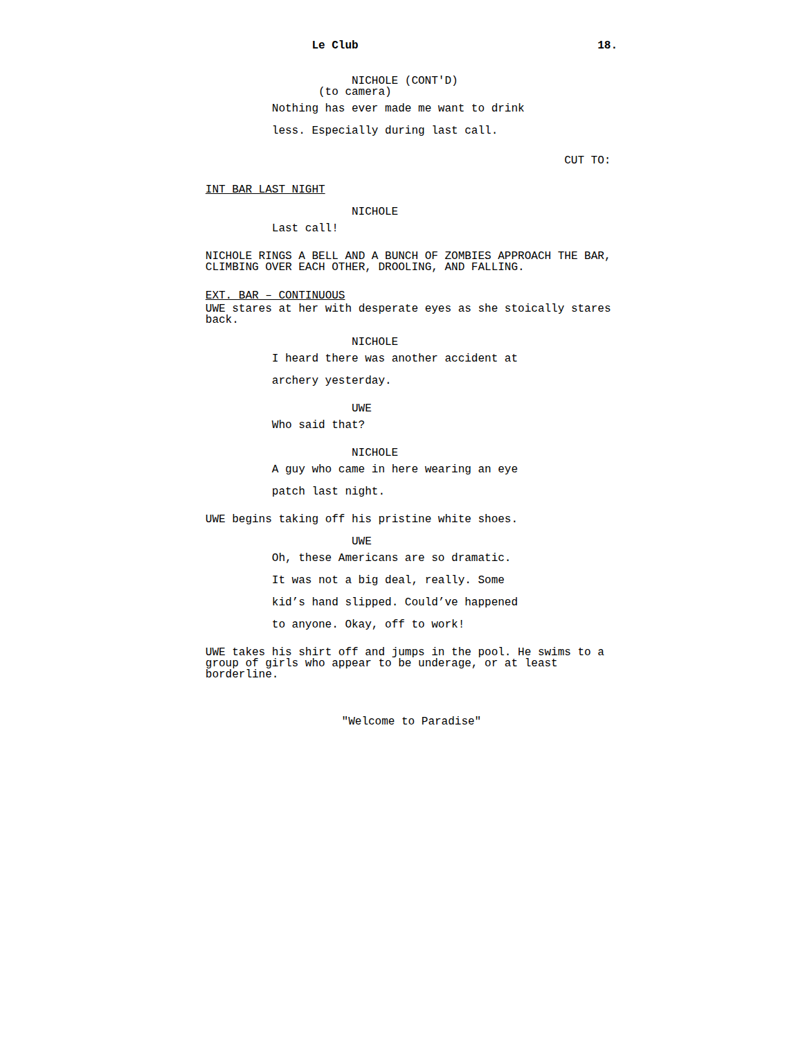Le Club 18.
NICHOLE (CONT'D)
(to camera)
Nothing has ever made me want to drink
less. Especially during last call.
CUT TO:
INT BAR LAST NIGHT
NICHOLE
Last call!
NICHOLE RINGS A BELL AND A BUNCH OF ZOMBIES APPROACH THE BAR,
CLIMBING OVER EACH OTHER, DROOLING, AND FALLING.
EXT. BAR – CONTINUOUS
UWE stares at her with desperate eyes as she stoically stares
back.
NICHOLE
I heard there was another accident at
archery yesterday.
UWE
Who said that?
NICHOLE
A guy who came in here wearing an eye
patch last night.
UWE begins taking off his pristine white shoes.
UWE
Oh, these Americans are so dramatic.
It was not a big deal, really. Some
kid’s hand slipped. Could’ve happened
to anyone. Okay, off to work!
UWE takes his shirt off and jumps in the pool. He swims to a
group of girls who appear to be underage, or at least
borderline.
"Welcome to Paradise"